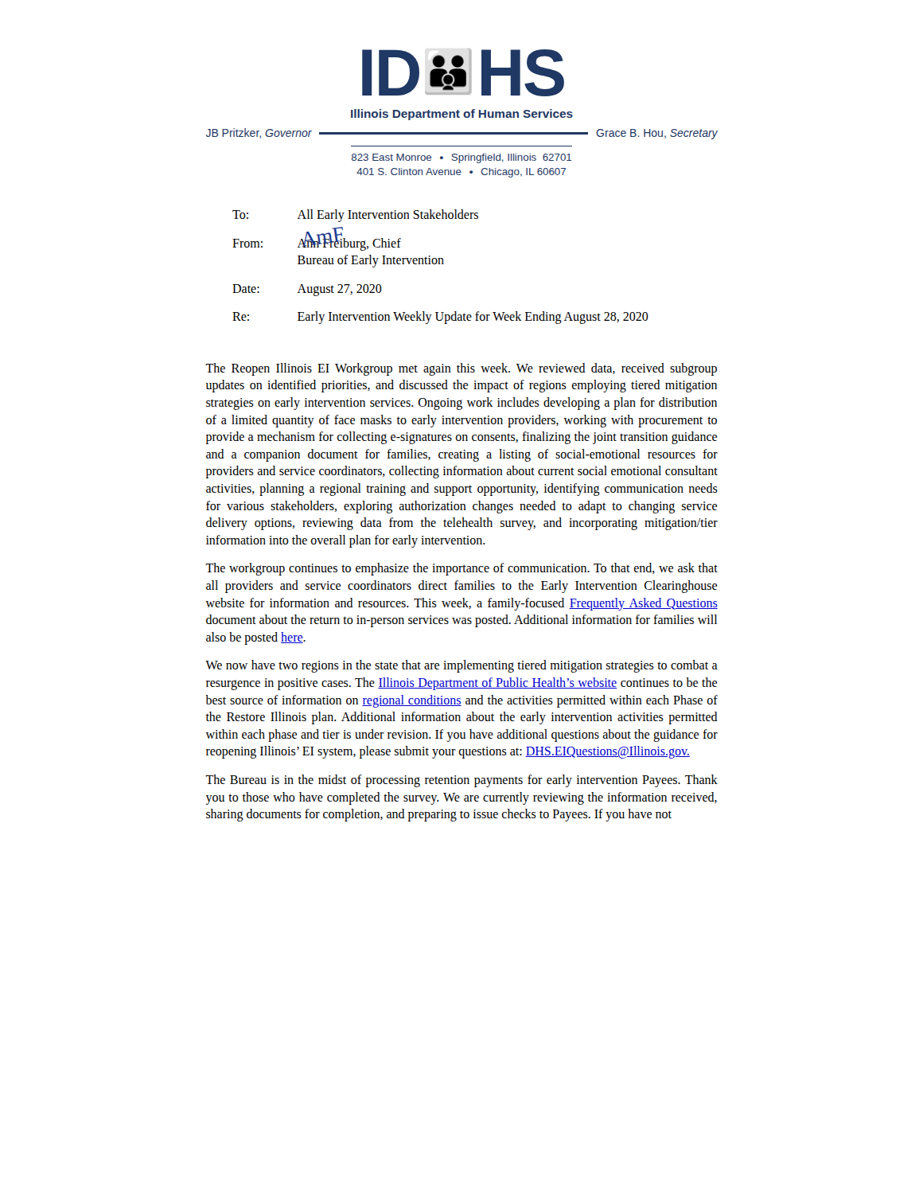ID👪HS
Illinois Department of Human Services
JB Pritzker, Governor
Grace B. Hou, Secretary
823 East Monroe • Springfield, Illinois 62701
401 S. Clinton Avenue • Chicago, IL 60607
| To: | All Early Intervention Stakeholders |
| From: | Ann Freiburg, Chief AmF Bureau of Early Intervention |
| Date: | August 27, 2020 |
| Re: | Early Intervention Weekly Update for Week Ending August 28, 2020 |
The Reopen Illinois EI Workgroup met again this week. We reviewed data, received subgroup updates on identified priorities, and discussed the impact of regions employing tiered mitigation strategies on early intervention services. Ongoing work includes developing a plan for distribution of a limited quantity of face masks to early intervention providers, working with procurement to provide a mechanism for collecting e-signatures on consents, finalizing the joint transition guidance and a companion document for families, creating a listing of social-emotional resources for providers and service coordinators, collecting information about current social emotional consultant activities, planning a regional training and support opportunity, identifying communication needs for various stakeholders, exploring authorization changes needed to adapt to changing service delivery options, reviewing data from the telehealth survey, and incorporating mitigation/tier information into the overall plan for early intervention.
The workgroup continues to emphasize the importance of communication. To that end, we ask that all providers and service coordinators direct families to the Early Intervention Clearinghouse website for information and resources. This week, a family-focused Frequently Asked Questions document about the return to in-person services was posted. Additional information for families will also be posted here.
We now have two regions in the state that are implementing tiered mitigation strategies to combat a resurgence in positive cases. The Illinois Department of Public Health’s website continues to be the best source of information on regional conditions and the activities permitted within each Phase of the Restore Illinois plan. Additional information about the early intervention activities permitted within each phase and tier is under revision. If you have additional questions about the guidance for reopening Illinois’ EI system, please submit your questions at: DHS.EIQuestions@Illinois.gov.
The Bureau is in the midst of processing retention payments for early intervention Payees. Thank you to those who have completed the survey. We are currently reviewing the information received, sharing documents for completion, and preparing to issue checks to Payees. If you have not